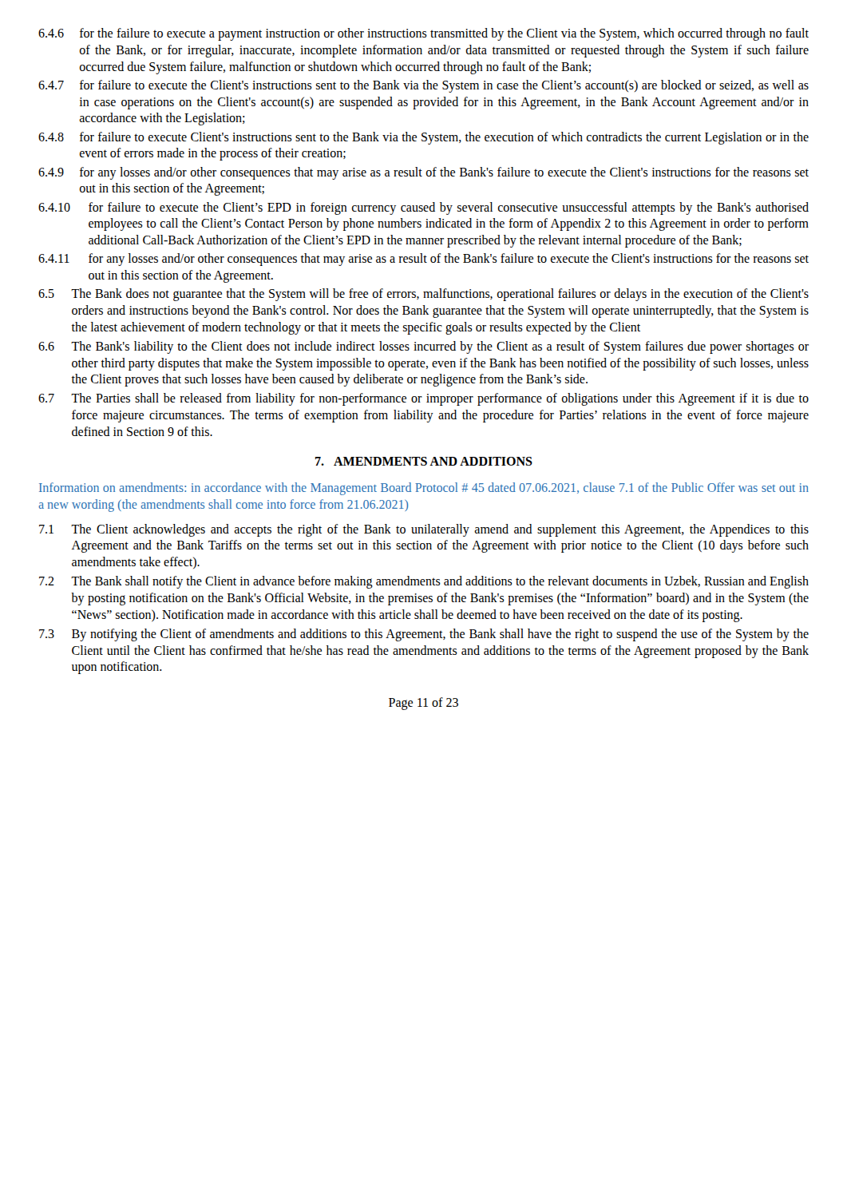6.4.6
for the failure to execute a payment instruction or other instructions transmitted by the Client via the System, which occurred through no fault of the Bank, or for irregular, inaccurate, incomplete information and/or data transmitted or requested through the System if such failure occurred due System failure, malfunction or shutdown which occurred through no fault of the Bank;
6.4.7
for failure to execute the Client's instructions sent to the Bank via the System in case the Client’s account(s) are blocked or seized, as well as in case operations on the Client's account(s) are suspended as provided for in this Agreement, in the Bank Account Agreement and/or in accordance with the Legislation;
6.4.8
for failure to execute Client's instructions sent to the Bank via the System, the execution of which contradicts the current Legislation or in the event of errors made in the process of their creation;
6.4.9
for any losses and/or other consequences that may arise as a result of the Bank's failure to execute the Client's instructions for the reasons set out in this section of the Agreement;
6.4.10
for failure to execute the Client’s EPD in foreign currency caused by several consecutive unsuccessful attempts by the Bank's authorised employees to call the Client’s Contact Person by phone numbers indicated in the form of Appendix 2 to this Agreement in order to perform additional Call-Back Authorization of the Client’s EPD in the manner prescribed by the relevant internal procedure of the Bank;
6.4.11
for any losses and/or other consequences that may arise as a result of the Bank's failure to execute the Client's instructions for the reasons set out in this section of the Agreement.
6.5
The Bank does not guarantee that the System will be free of errors, malfunctions, operational failures or delays in the execution of the Client's orders and instructions beyond the Bank's control. Nor does the Bank guarantee that the System will operate uninterruptedly, that the System is the latest achievement of modern technology or that it meets the specific goals or results expected by the Client
6.6
The Bank's liability to the Client does not include indirect losses incurred by the Client as a result of System failures due power shortages or other third party disputes that make the System impossible to operate, even if the Bank has been notified of the possibility of such losses, unless the Client proves that such losses have been caused by deliberate or negligence from the Bank’s side.
6.7
The Parties shall be released from liability for non-performance or improper performance of obligations under this Agreement if it is due to force majeure circumstances. The terms of exemption from liability and the procedure for Parties’ relations in the event of force majeure defined in Section 9 of this.
7. AMENDMENTS AND ADDITIONS
Information on amendments: in accordance with the Management Board Protocol # 45 dated 07.06.2021, clause 7.1 of the Public Offer was set out in a new wording (the amendments shall come into force from 21.06.2021)
7.1
The Client acknowledges and accepts the right of the Bank to unilaterally amend and supplement this Agreement, the Appendices to this Agreement and the Bank Tariffs on the terms set out in this section of the Agreement with prior notice to the Client (10 days before such amendments take effect).
7.2
The Bank shall notify the Client in advance before making amendments and additions to the relevant documents in Uzbek, Russian and English by posting notification on the Bank's Official Website, in the premises of the Bank's premises (the “Information” board) and in the System (the “News” section). Notification made in accordance with this article shall be deemed to have been received on the date of its posting.
7.3
By notifying the Client of amendments and additions to this Agreement, the Bank shall have the right to suspend the use of the System by the Client until the Client has confirmed that he/she has read the amendments and additions to the terms of the Agreement proposed by the Bank upon notification.
Page 11 of 23